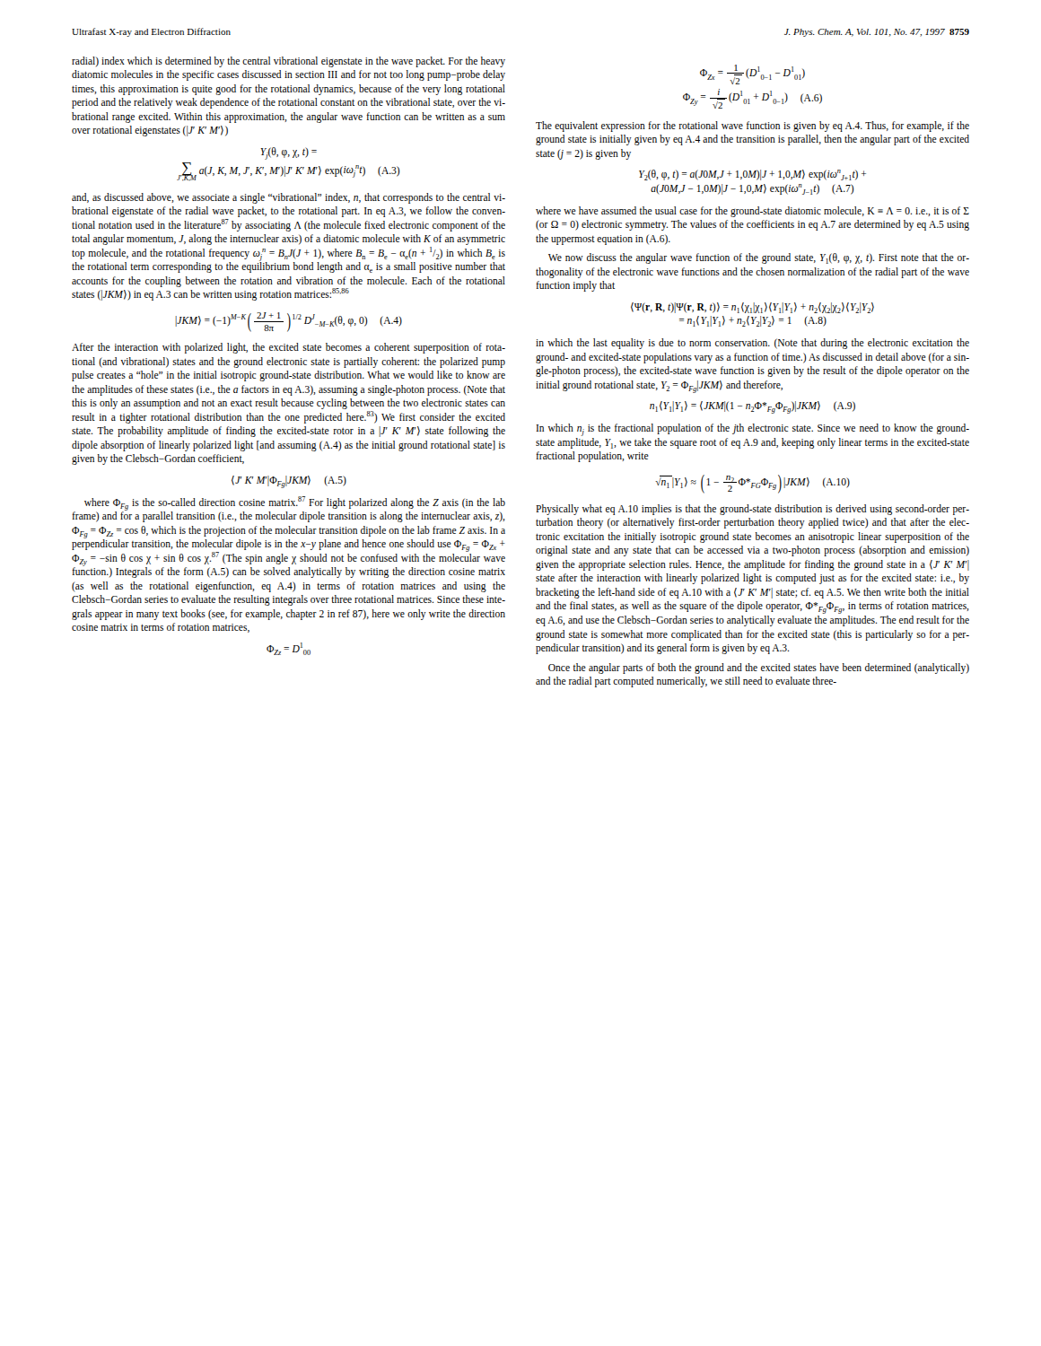Ultrafast X-ray and Electron Diffraction
J. Phys. Chem. A, Vol. 101, No. 47, 1997 8759
radial) index which is determined by the central vibrational eigenstate in the wave packet. For the heavy diatomic molecules in the specific cases discussed in section III and for not too long pump−probe delay times, this approximation is quite good for the rotational dynamics, because of the very long rotational period and the relatively weak dependence of the rotational constant on the vibrational state, over the vibrational range excited. Within this approximation, the angular wave function can be written as a sum over rotational eigenstates (|J′ K′ M′⟩)
Yj(θ, φ, χ, t) =
∑J′,K,M a(J, K, M, J′, K′, M′)|J′ K′ M′⟩ exp(iωjnt)
(A.3)
and, as discussed above, we associate a single “vibrational” index, n, that corresponds to the central vibrational eigenstate of the radial wave packet, to the rotational part. In eq A.3, we follow the conventional notation used in the literature87 by associating Λ (the molecule fixed electronic component of the total angular momentum, J, along the internuclear axis) of a diatomic molecule with K of an asymmetric top molecule, and the rotational frequency ωjn = BnJ(J + 1), where Bn = Be − αe(n + 1/2) in which Be is the rotational term corresponding to the equilibrium bond length and αe is a small positive number that accounts for the coupling between the rotation and vibration of the molecule. Each of the rotational states (|JKM⟩) in eq A.3 can be written using rotation matrices:85,86
|JKM⟩ = (−1)M−K(2J + 18π)1/2 DJ−M−K(θ, φ, 0)
(A.4)
After the interaction with polarized light, the excited state becomes a coherent superposition of rotational (and vibrational) states and the ground electronic state is partially coherent: the polarized pump pulse creates a “hole” in the initial isotropic ground-state distribution. What we would like to know are the amplitudes of these states (i.e., the a factors in eq A.3), assuming a single-photon process. (Note that this is only an assumption and not an exact result because cycling between the two electronic states can result in a tighter rotational distribution than the one predicted here.83) We first consider the excited state. The probability amplitude of finding the excited-state rotor in a |J′ K′ M′⟩ state following the dipole absorption of linearly polarized light [and assuming (A.4) as the initial ground rotational state] is given by the Clebsch−Gordan coefficient,
⟨J′ K′ M′|ΦFg|JKM⟩
(A.5)
where ΦFg is the so-called direction cosine matrix.87 For light polarized along the Z axis (in the lab frame) and for a parallel transition (i.e., the molecular dipole transition is along the internuclear axis, z), ΦFg = ΦZz = cos θ, which is the projection of the molecular transition dipole on the lab frame Z axis. In a perpendicular transition, the molecular dipole is in the x−y plane and hence one should use ΦFg = ΦZx + ΦZy = −sin θ cos χ + sin θ cos χ.87 (The spin angle χ should not be confused with the molecular wave function.) Integrals of the form (A.5) can be solved analytically by writing the direction cosine matrix (as well as the rotational eigenfunction, eq A.4) in terms of rotation matrices and using the Clebsch−Gordan series to evaluate the resulting integrals over three rotational matrices. Since these integrals appear in many text books (see, for example, chapter 2 in ref 87), here we only write the direction cosine matrix in terms of rotation matrices,
ΦZz = D100
ΦZx = 1√2(D10−1 − D101)
ΦZy = i√2(D101 + D10−1)
(A.6)
The equivalent expression for the rotational wave function is given by eq A.4. Thus, for example, if the ground state is initially given by eq A.4 and the transition is parallel, then the angular part of the excited state (j = 2) is given by
Y2(θ, φ, t) = a(J0M,J + 1,0M)|J + 1,0,M⟩ exp(iωnJ+1t) +
a(J0M,J − 1,0M)|J − 1,0,M⟩ exp(iωnJ−1t)
(A.7)
where we have assumed the usual case for the ground-state diatomic molecule, K ≡ Λ = 0. i.e., it is of Σ (or Ω = 0) electronic symmetry. The values of the coefficients in eq A.7 are determined by eq A.5 using the uppermost equation in (A.6).
We now discuss the angular wave function of the ground state, Y1(θ, φ, χ, t). First note that the orthogonality of the electronic wave functions and the chosen normalization of the radial part of the wave function imply that
⟨Ψ(r, R, t)|Ψ(r, R, t)⟩ = n1⟨χ1|χ1⟩⟨Y1|Y1⟩ + n2⟨χ2|χ2⟩⟨Y2|Y2⟩
= n1⟨Y1|Y1⟩ + n2⟨Y2|Y2⟩ = 1
(A.8)
in which the last equality is due to norm conservation. (Note that during the electronic excitation the ground- and excited-state populations vary as a function of time.) As discussed in detail above (for a single-photon process), the excited-state wave function is given by the result of the dipole operator on the initial ground rotational state, Y2 = ΦFg|JKM⟩ and therefore,
n1⟨Y1|Y1⟩ = ⟨JKM|(1 − n2Φ*FgΦFg)|JKM⟩
(A.9)
In which nj is the fractional population of the jth electronic state. Since we need to know the ground-state amplitude, Y1, we take the square root of eq A.9 and, keeping only linear terms in the excited-state fractional population, write
√n1|Y1⟩ ≈ (1 − n22 Φ*FGΦFg)|JKM⟩
(A.10)
Physically what eq A.10 implies is that the ground-state distribution is derived using second-order perturbation theory (or alternatively first-order perturbation theory applied twice) and that after the electronic excitation the initially isotropic ground state becomes an anisotropic linear superposition of the original state and any state that can be accessed via a two-photon process (absorption and emission) given the appropriate selection rules. Hence, the amplitude for finding the ground state in a ⟨J′ K′ M′| state after the interaction with linearly polarized light is computed just as for the excited state: i.e., by bracketing the left-hand side of eq A.10 with a ⟨J′ K′ M′| state; cf. eq A.5. We then write both the initial and the final states, as well as the square of the dipole operator, Φ*FgΦFg, in terms of rotation matrices, eq A.6, and use the Clebsch−Gordan series to analytically evaluate the amplitudes. The end result for the ground state is somewhat more complicated than for the excited state (this is particularly so for a perpendicular transition) and its general form is given by eq A.3.
Once the angular parts of both the ground and the excited states have been determined (analytically) and the radial part computed numerically, we still need to evaluate three-